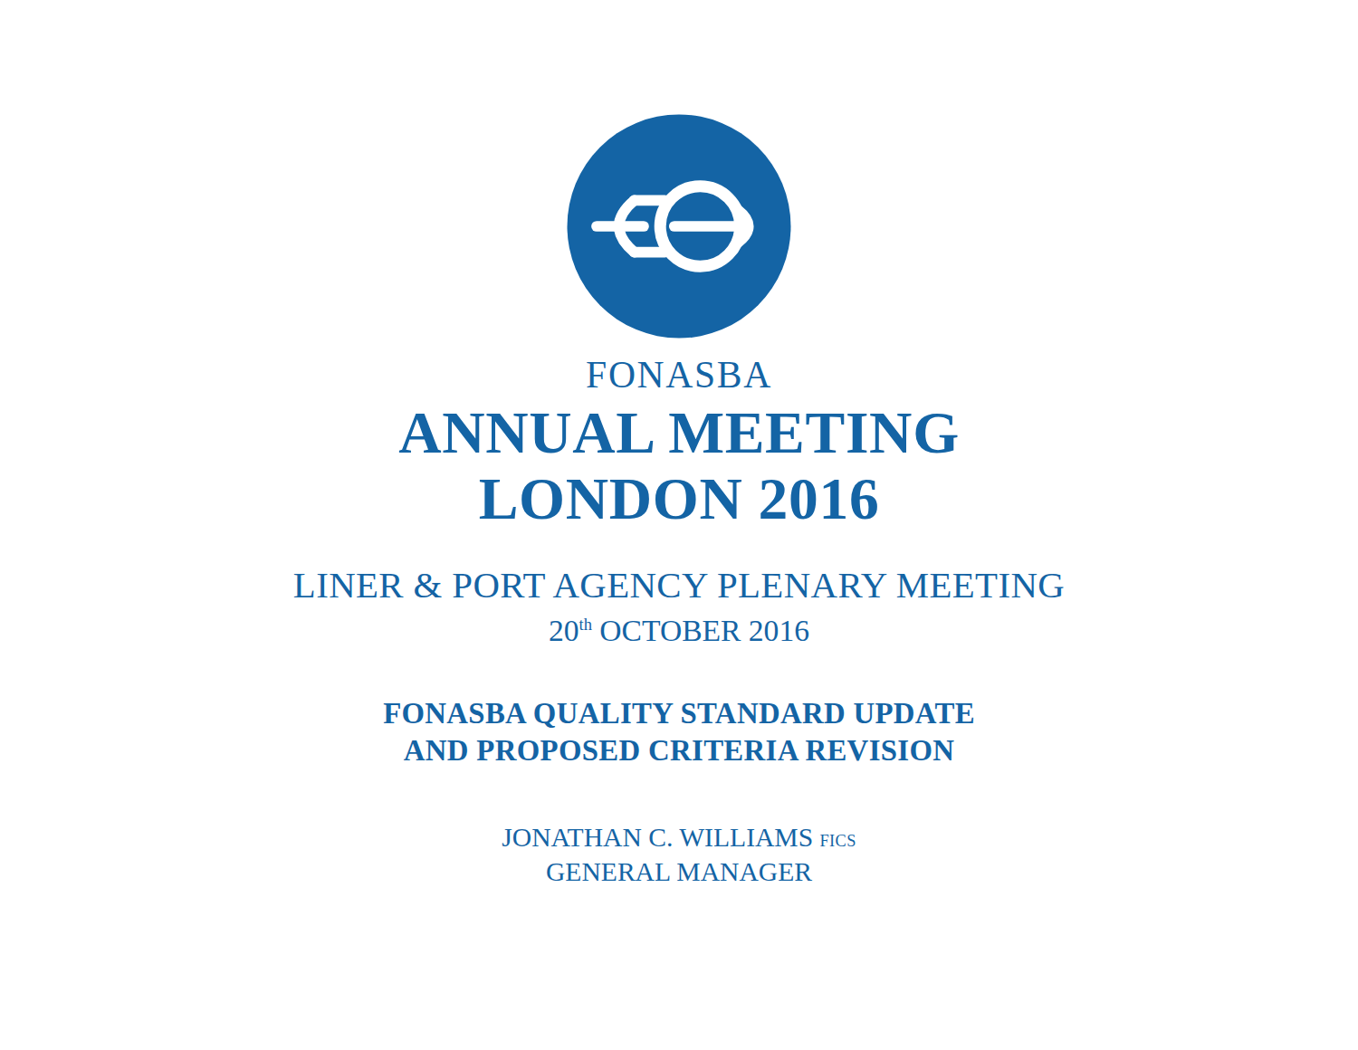FONASBA
ANNUAL MEETING
LONDON 2016
LINER & PORT AGENCY PLENARY MEETING
20th OCTOBER 2016
FONASBA QUALITY STANDARD UPDATE
AND PROPOSED CRITERIA REVISION
JONATHAN C. WILLIAMS FICS GENERAL MANAGER